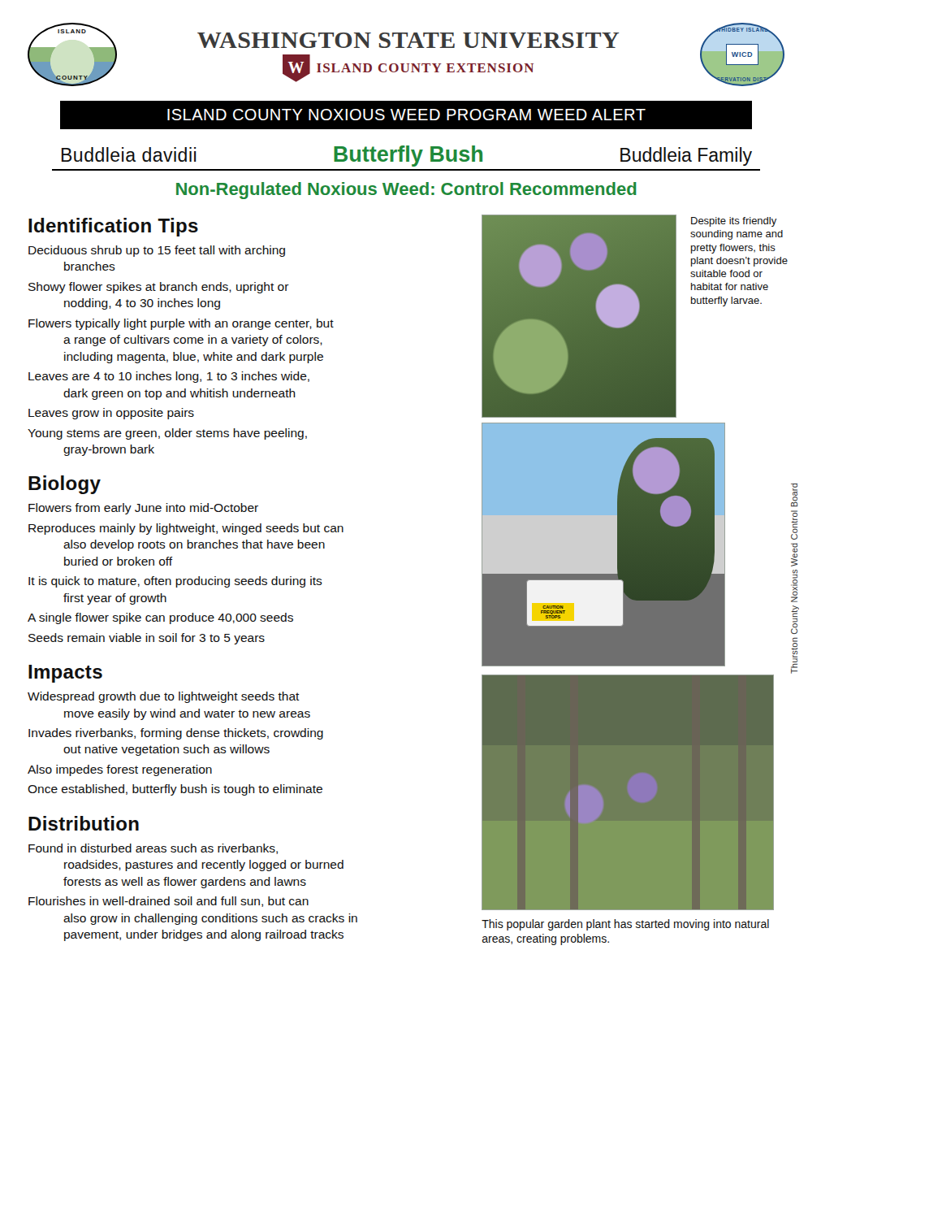ISLAND COUNTY
Washington State University
W
Island County Extension
WHIDBEY ISLAND
WICD
CONSERVATION DISTRICT
ISLAND COUNTY NOXIOUS WEED PROGRAM WEED ALERT
Buddleia davidii
Butterfly Bush
Buddleia Family
Non-Regulated Noxious Weed: Control Recommended
Identification Tips
Deciduous shrub up to 15 feet tall with archingbranches
Showy flower spikes at branch ends, upright ornodding, 4 to 30 inches long
Flowers typically light purple with an orange center, buta range of cultivars come in a variety of colors, including magenta, blue, white and dark purple
Leaves are 4 to 10 inches long, 1 to 3 inches wide,dark green on top and whitish underneath
Leaves grow in opposite pairs
Young stems are green, older stems have peeling,gray-brown bark
Biology
Flowers from early June into mid-October
Reproduces mainly by lightweight, winged seeds but canalso develop roots on branches that have been buried or broken off
It is quick to mature, often producing seeds during itsfirst year of growth
A single flower spike can produce 40,000 seeds
Seeds remain viable in soil for 3 to 5 years
Impacts
Widespread growth due to lightweight seeds thatmove easily by wind and water to new areas
Invades riverbanks, forming dense thickets, crowdingout native vegetation such as willows
Also impedes forest regeneration
Once established, butterfly bush is tough to eliminate
Distribution
Found in disturbed areas such as riverbanks,roadsides, pastures and recently logged or burned forests as well as flower gardens and lawns
Flourishes in well-drained soil and full sun, but canalso grow in challenging conditions such as cracks in pavement, under bridges and along railroad tracks
Despite its friendly sounding name and pretty flowers, this plant doesn’t provide suitable food or habitat for native butterfly larvae.
Thurston County Noxious Weed Control Board
This popular garden plant has started moving into natural areas, creating problems.